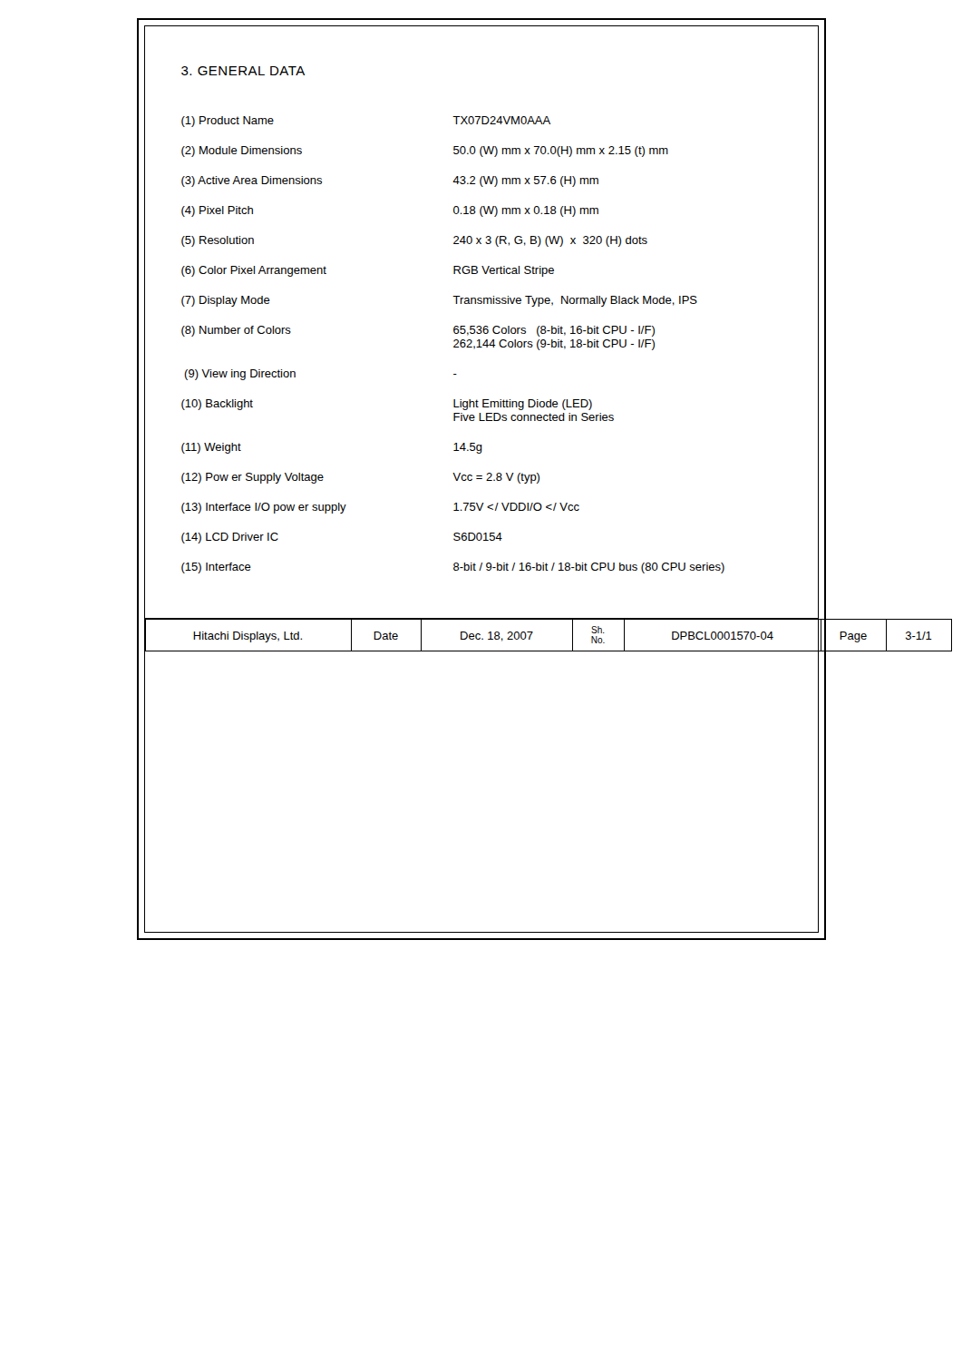3. GENERAL DATA
| (1) Product Name | TX07D24VM0AAA |
| (2) Module Dimensions | 50.0 (W) mm x 70.0(H) mm x 2.15 (t) mm |
| (3) Active Area Dimensions | 43.2 (W) mm x 57.6 (H) mm |
| (4) Pixel Pitch | 0.18 (W) mm x 0.18 (H) mm |
| (5) Resolution | 240 x 3 (R, G, B) (W) x 320 (H) dots |
| (6) Color Pixel Arrangement | RGB Vertical Stripe |
| (7) Display Mode | Transmissive Type, Normally Black Mode, IPS |
| (8) Number of Colors | 65,536 Colors (8-bit, 16-bit CPU - I/F) 262,144 Colors (9-bit, 18-bit CPU - I/F) |
| (9) View ing Direction | - |
| (10) Backlight | Light Emitting Diode (LED) Five LEDs connected in Series |
| (11) Weight | 14.5g |
| (12) Pow er Supply Voltage | Vcc = 2.8 V (typ) |
| (13) Interface I/O pow er supply | 1.75V < / VDDI/O < / Vcc |
| (14) LCD Driver IC | S6D0154 |
| (15) Interface | 8-bit / 9-bit / 16-bit / 18-bit CPU bus (80 CPU series) |
| Hitachi Displays, Ltd. | Date | Dec. 18, 2007 | Sh. No. | DPBCL0001570-04 | Page | 3-1/1 |